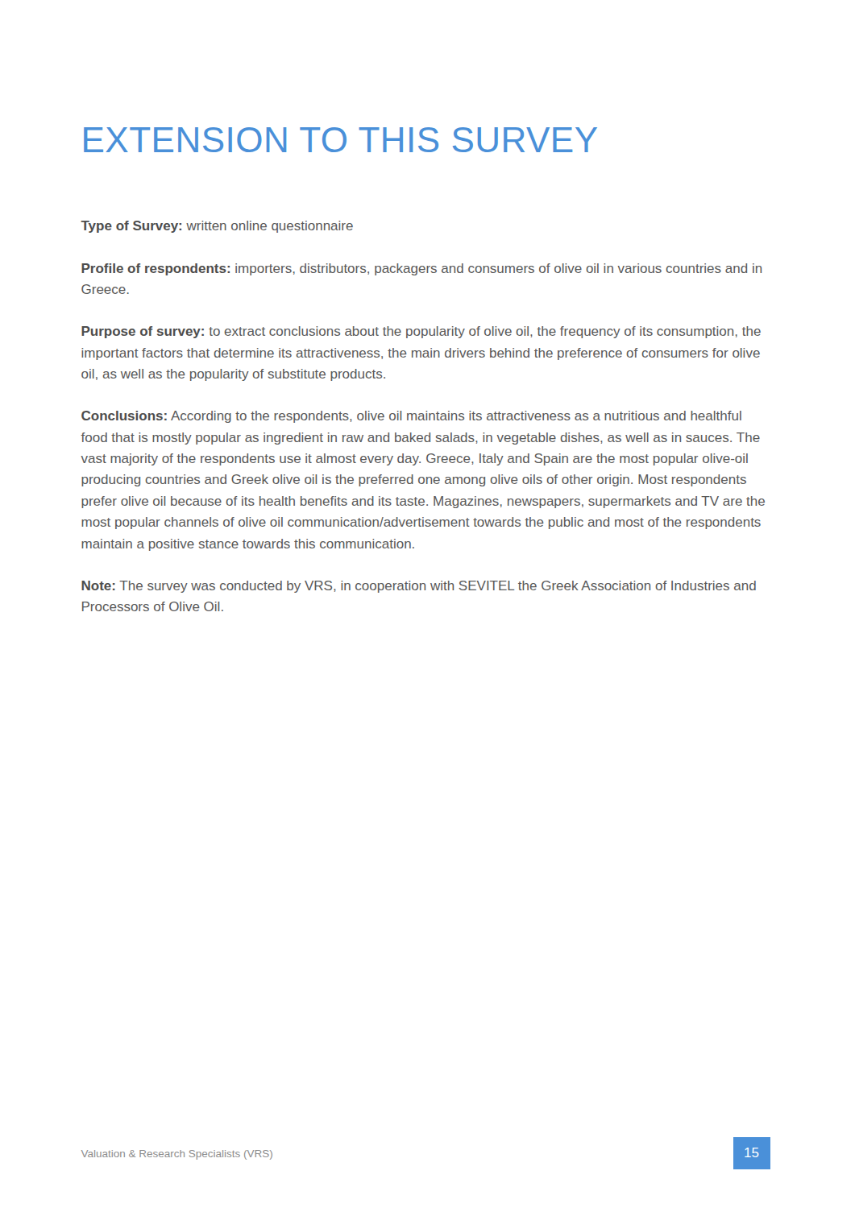EXTENSION TO THIS SURVEY
Type of Survey: written online questionnaire
Profile of respondents: importers, distributors, packagers and consumers of olive oil in various countries and in Greece.
Purpose of survey: to extract conclusions about the popularity of olive oil, the frequency of its consumption, the important factors that determine its attractiveness, the main drivers behind the preference of consumers for olive oil, as well as the popularity of substitute products.
Conclusions: According to the respondents, olive oil maintains its attractiveness as a nutritious and healthful food that is mostly popular as ingredient in raw and baked salads, in vegetable dishes, as well as in sauces. The vast majority of the respondents use it almost every day. Greece, Italy and Spain are the most popular olive-oil producing countries and Greek olive oil is the preferred one among olive oils of other origin. Most respondents prefer olive oil because of its health benefits and its taste. Magazines, newspapers, supermarkets and TV are the most popular channels of olive oil communication/advertisement towards the public and most of the respondents maintain a positive stance towards this communication.
Note: The survey was conducted by VRS, in cooperation with SEVITEL the Greek Association of Industries and Processors of Olive Oil.
Valuation & Research Specialists (VRS)
15